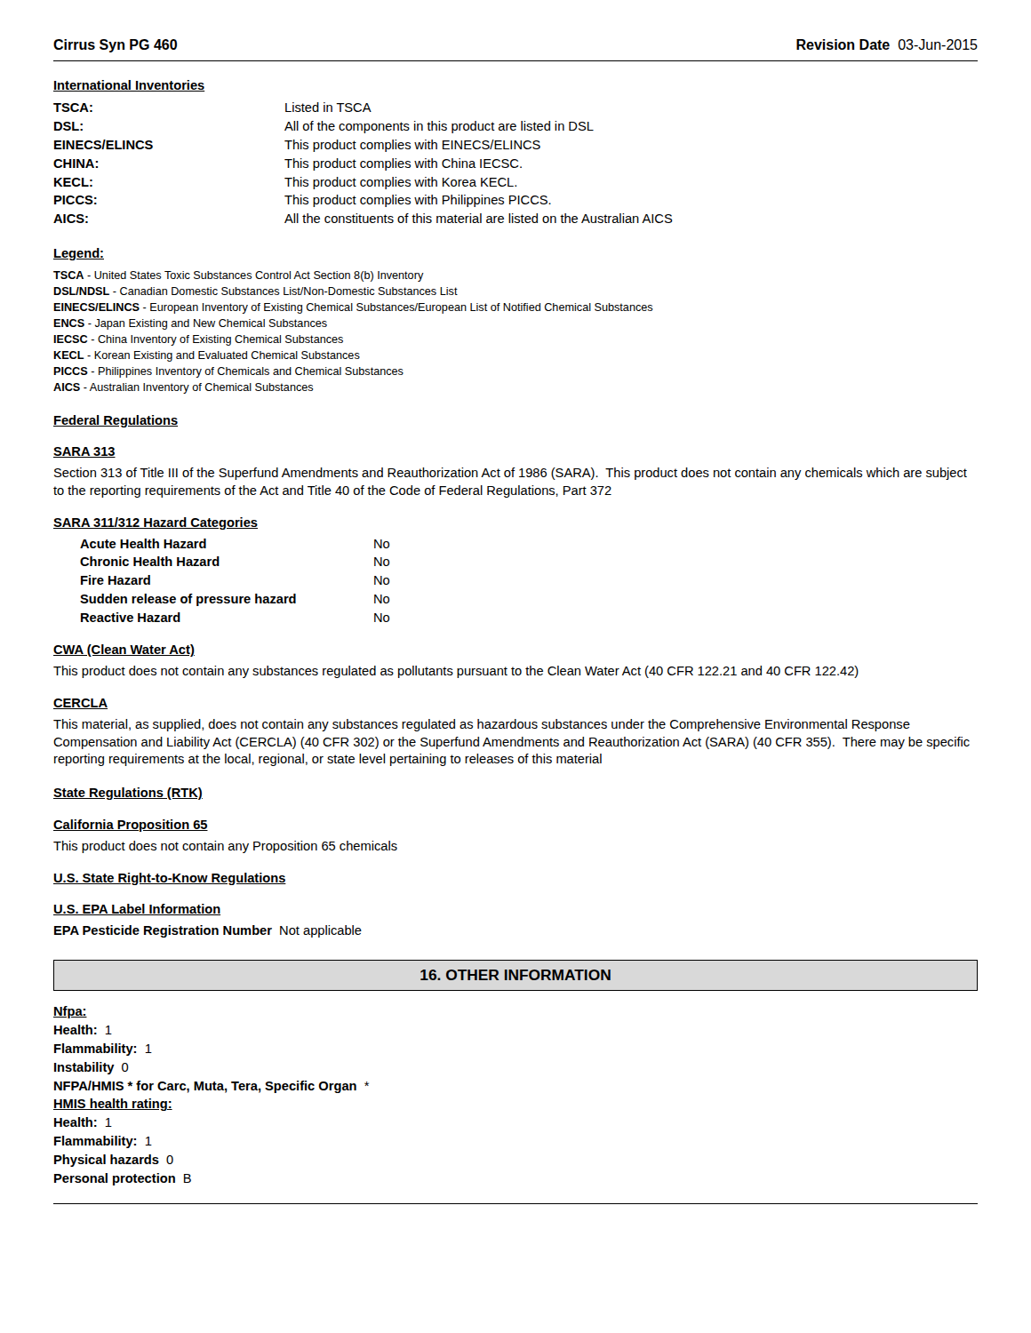Cirrus Syn PG 460 Revision Date 03-Jun-2015
International Inventories
| TSCA: | Listed in TSCA |
| DSL: | All of the components in this product are listed in DSL |
| EINECS/ELINCS | This product complies with EINECS/ELINCS |
| CHINA: | This product complies with China IECSC. |
| KECL: | This product complies with Korea KECL. |
| PICCS: | This product complies with Philippines PICCS. |
| AICS: | All the constituents of this material are listed on the Australian AICS |
Legend:
TSCA - United States Toxic Substances Control Act Section 8(b) Inventory
DSL/NDSL - Canadian Domestic Substances List/Non-Domestic Substances List
EINECS/ELINCS - European Inventory of Existing Chemical Substances/European List of Notified Chemical Substances
ENCS - Japan Existing and New Chemical Substances
IECSC - China Inventory of Existing Chemical Substances
KECL - Korean Existing and Evaluated Chemical Substances
PICCS - Philippines Inventory of Chemicals and Chemical Substances
AICS - Australian Inventory of Chemical Substances
Federal Regulations
SARA 313
Section 313 of Title III of the Superfund Amendments and Reauthorization Act of 1986 (SARA). This product does not contain any chemicals which are subject to the reporting requirements of the Act and Title 40 of the Code of Federal Regulations, Part 372
SARA 311/312 Hazard Categories
| Acute Health Hazard | No |
| Chronic Health Hazard | No |
| Fire Hazard | No |
| Sudden release of pressure hazard | No |
| Reactive Hazard | No |
CWA (Clean Water Act)
This product does not contain any substances regulated as pollutants pursuant to the Clean Water Act (40 CFR 122.21 and 40 CFR 122.42)
CERCLA
This material, as supplied, does not contain any substances regulated as hazardous substances under the Comprehensive Environmental Response Compensation and Liability Act (CERCLA) (40 CFR 302) or the Superfund Amendments and Reauthorization Act (SARA) (40 CFR 355). There may be specific reporting requirements at the local, regional, or state level pertaining to releases of this material
State Regulations (RTK)
California Proposition 65
This product does not contain any Proposition 65 chemicals
U.S. State Right-to-Know Regulations
U.S. EPA Label Information
EPA Pesticide Registration Number Not applicable
16. OTHER INFORMATION
Nfpa:
Health: 1
Flammability: 1
Instability 0
NFPA/HMIS * for Carc, Muta, Tera, Specific Organ *
HMIS health rating:
Health: 1
Flammability: 1
Physical hazards 0
Personal protection B